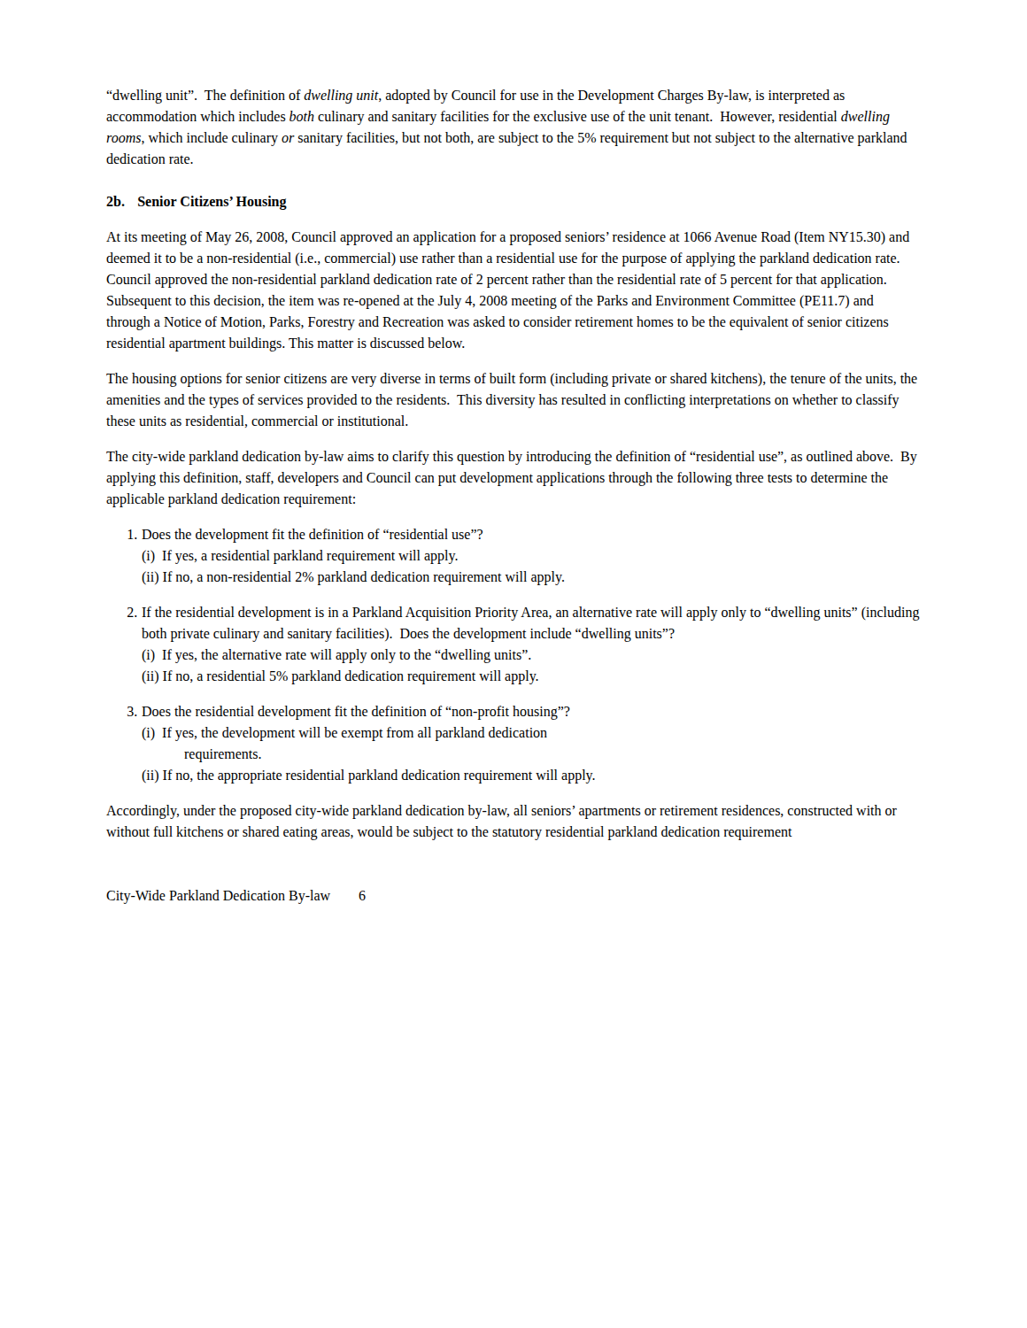“dwelling unit”. The definition of dwelling unit, adopted by Council for use in the Development Charges By-law, is interpreted as accommodation which includes both culinary and sanitary facilities for the exclusive use of the unit tenant. However, residential dwelling rooms, which include culinary or sanitary facilities, but not both, are subject to the 5% requirement but not subject to the alternative parkland dedication rate.
2b. Senior Citizens’ Housing
At its meeting of May 26, 2008, Council approved an application for a proposed seniors’ residence at 1066 Avenue Road (Item NY15.30) and deemed it to be a non-residential (i.e., commercial) use rather than a residential use for the purpose of applying the parkland dedication rate. Council approved the non-residential parkland dedication rate of 2 percent rather than the residential rate of 5 percent for that application. Subsequent to this decision, the item was re-opened at the July 4, 2008 meeting of the Parks and Environment Committee (PE11.7) and through a Notice of Motion, Parks, Forestry and Recreation was asked to consider retirement homes to be the equivalent of senior citizens residential apartment buildings. This matter is discussed below.
The housing options for senior citizens are very diverse in terms of built form (including private or shared kitchens), the tenure of the units, the amenities and the types of services provided to the residents. This diversity has resulted in conflicting interpretations on whether to classify these units as residential, commercial or institutional.
The city-wide parkland dedication by-law aims to clarify this question by introducing the definition of “residential use”, as outlined above. By applying this definition, staff, developers and Council can put development applications through the following three tests to determine the applicable parkland dedication requirement:
Does the development fit the definition of “residential use”?
(i) If yes, a residential parkland requirement will apply.
(ii) If no, a non-residential 2% parkland dedication requirement will apply.
If the residential development is in a Parkland Acquisition Priority Area, an alternative rate will apply only to “dwelling units” (including both private culinary and sanitary facilities). Does the development include “dwelling units”?
(i) If yes, the alternative rate will apply only to the “dwelling units”.
(ii) If no, a residential 5% parkland dedication requirement will apply.
Does the residential development fit the definition of “non-profit housing”?
(i) If yes, the development will be exempt from all parkland dedication
requirements.
(ii) If no, the appropriate residential parkland dedication requirement will apply.
Accordingly, under the proposed city-wide parkland dedication by-law, all seniors’ apartments or retirement residences, constructed with or without full kitchens or shared eating areas, would be subject to the statutory residential parkland dedication requirement
City-Wide Parkland Dedication By-law6